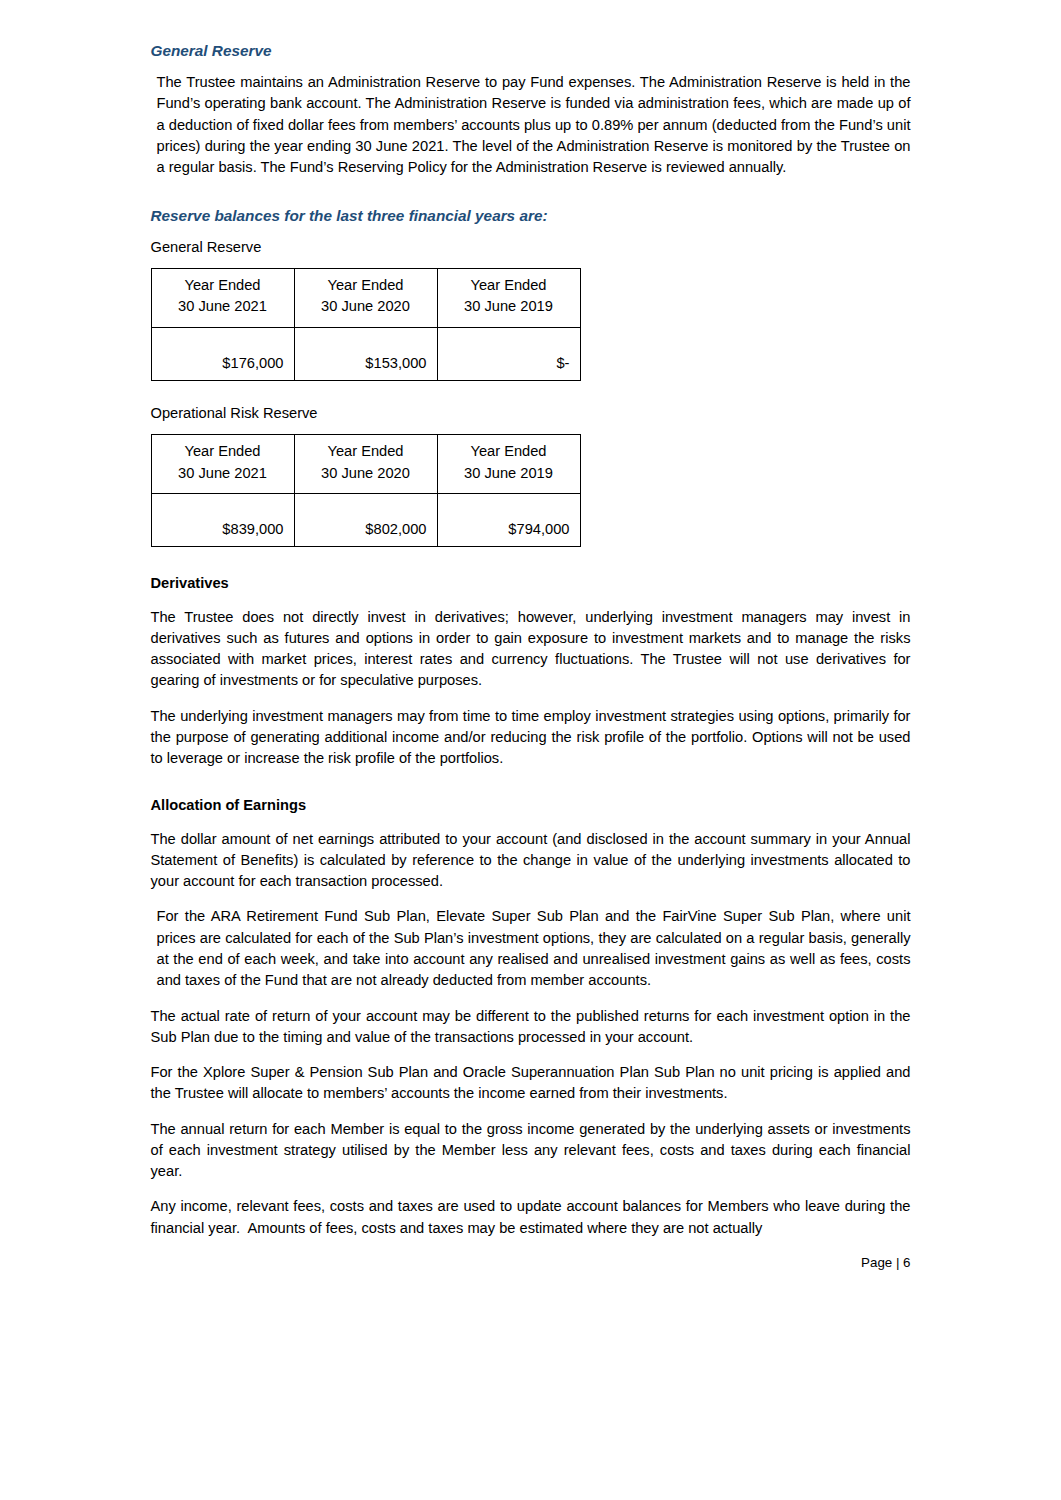General Reserve
The Trustee maintains an Administration Reserve to pay Fund expenses. The Administration Reserve is held in the Fund’s operating bank account. The Administration Reserve is funded via administration fees, which are made up of a deduction of fixed dollar fees from members’ accounts plus up to 0.89% per annum (deducted from the Fund’s unit prices) during the year ending 30 June 2021. The level of the Administration Reserve is monitored by the Trustee on a regular basis. The Fund’s Reserving Policy for the Administration Reserve is reviewed annually.
Reserve balances for the last three financial years are:
General Reserve
| Year Ended 30 June 2021 | Year Ended 30 June 2020 | Year Ended 30 June 2019 |
| --- | --- | --- |
| $176,000 | $153,000 | $- |
Operational Risk Reserve
| Year Ended 30 June 2021 | Year Ended 30 June 2020 | Year Ended 30 June 2019 |
| --- | --- | --- |
| $839,000 | $802,000 | $794,000 |
Derivatives
The Trustee does not directly invest in derivatives; however, underlying investment managers may invest in derivatives such as futures and options in order to gain exposure to investment markets and to manage the risks associated with market prices, interest rates and currency fluctuations. The Trustee will not use derivatives for gearing of investments or for speculative purposes.
The underlying investment managers may from time to time employ investment strategies using options, primarily for the purpose of generating additional income and/or reducing the risk profile of the portfolio. Options will not be used to leverage or increase the risk profile of the portfolios.
Allocation of Earnings
The dollar amount of net earnings attributed to your account (and disclosed in the account summary in your Annual Statement of Benefits) is calculated by reference to the change in value of the underlying investments allocated to your account for each transaction processed.
For the ARA Retirement Fund Sub Plan, Elevate Super Sub Plan and the FairVine Super Sub Plan, where unit prices are calculated for each of the Sub Plan’s investment options, they are calculated on a regular basis, generally at the end of each week, and take into account any realised and unrealised investment gains as well as fees, costs and taxes of the Fund that are not already deducted from member accounts.
The actual rate of return of your account may be different to the published returns for each investment option in the Sub Plan due to the timing and value of the transactions processed in your account.
For the Xplore Super & Pension Sub Plan and Oracle Superannuation Plan Sub Plan no unit pricing is applied and the Trustee will allocate to members’ accounts the income earned from their investments.
The annual return for each Member is equal to the gross income generated by the underlying assets or investments of each investment strategy utilised by the Member less any relevant fees, costs and taxes during each financial year.
Any income, relevant fees, costs and taxes are used to update account balances for Members who leave during the financial year. Amounts of fees, costs and taxes may be estimated where they are not actually
Page | 6